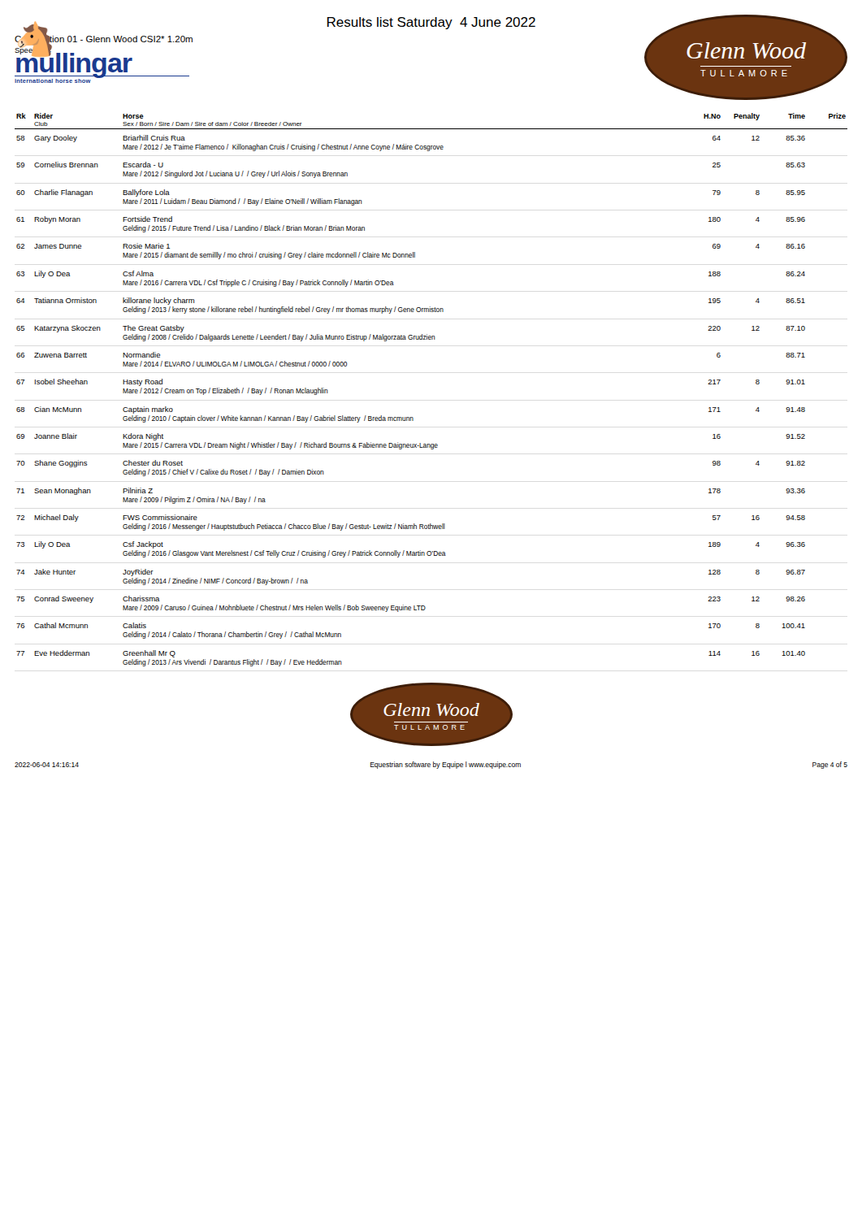🐴
mullingar
international horse show
Glenn Wood
TULLAMORE
Results list Saturday 4 June 2022
Competition 01 - Glenn Wood CSI2* 1.20m
Speed T C
| Rk | Rider Club | Horse Sex / Born / Sire / Dam / Sire of dam / Color / Breeder / Owner | H.No | Penalty | Time | Prize |
| --- | --- | --- | --- | --- | --- | --- |
| 58 | Gary Dooley | Briarhill Cruis Rua Mare / 2012 / Je T'aime Flamenco / Killonaghan Cruis / Cruising / Chestnut / Anne Coyne / Máire Cosgrove | 64 | 12 | 85.36 | |
| 59 | Cornelius Brennan | Escarda - U Mare / 2012 / Singulord Jot / Luciana U / / Grey / Url Alois / Sonya Brennan | 25 | | 85.63 | |
| 60 | Charlie Flanagan | Ballyfore Lola Mare / 2011 / Luidam / Beau Diamond / / Bay / Elaine O'Neill / William Flanagan | 79 | 8 | 85.95 | |
| 61 | Robyn Moran | Fortside Trend Gelding / 2015 / Future Trend / Lisa / Landino / Black / Brian Moran / Brian Moran | 180 | 4 | 85.96 | |
| 62 | James Dunne | Rosie Marie 1 Mare / 2015 / diamant de semillly / mo chroi / cruising / Grey / claire mcdonnell / Claire Mc Donnell | 69 | 4 | 86.16 | |
| 63 | Lily O Dea | Csf Alma Mare / 2016 / Carrera VDL / Csf Tripple C / Cruising / Bay / Patrick Connolly / Martin O'Dea | 188 | | 86.24 | |
| 64 | Tatianna Ormiston | killorane lucky charm Gelding / 2013 / kerry stone / killorane rebel / huntingfield rebel / Grey / mr thomas murphy / Gene Ormiston | 195 | 4 | 86.51 | |
| 65 | Katarzyna Skoczen | The Great Gatsby Gelding / 2008 / Crelido / Dalgaards Lenette / Leendert / Bay / Julia Munro Eistrup / Malgorzata Grudzien | 220 | 12 | 87.10 | |
| 66 | Zuwena Barrett | Normandie Mare / 2014 / ELVARO / ULIMOLGA M / LIMOLGA / Chestnut / 0000 / 0000 | 6 | | 88.71 | |
| 67 | Isobel Sheehan | Hasty Road Mare / 2012 / Cream on Top / Elizabeth / / Bay / / Ronan Mclaughlin | 217 | 8 | 91.01 | |
| 68 | Cian McMunn | Captain marko Gelding / 2010 / Captain clover / White kannan / Kannan / Bay / Gabriel Slattery / Breda mcmunn | 171 | 4 | 91.48 | |
| 69 | Joanne Blair | Kdora Night Mare / 2015 / Carrera VDL / Dream Night / Whistler / Bay / / Richard Bourns & Fabienne Daigneux-Lange | 16 | | 91.52 | |
| 70 | Shane Goggins | Chester du Roset Gelding / 2015 / Chief V / Calixe du Roset / / Bay / / Damien Dixon | 98 | 4 | 91.82 | |
| 71 | Sean Monaghan | Pilniria Z Mare / 2009 / Pilgrim Z / Omira / NA / Bay / / na | 178 | | 93.36 | |
| 72 | Michael Daly | FWS Commissionaire Gelding / 2016 / Messenger / Hauptstutbuch Petiacca / Chacco Blue / Bay / Gestut- Lewitz / Niamh Rothwell | 57 | 16 | 94.58 | |
| 73 | Lily O Dea | Csf Jackpot Gelding / 2016 / Glasgow Vant Merelsnest / Csf Telly Cruz / Cruising / Grey / Patrick Connolly / Martin O'Dea | 189 | 4 | 96.36 | |
| 74 | Jake Hunter | JoyRider Gelding / 2014 / Zinedine / NIMF / Concord / Bay-brown / / na | 128 | 8 | 96.87 | |
| 75 | Conrad Sweeney | Charissma Mare / 2009 / Caruso / Guinea / Mohnbluete / Chestnut / Mrs Helen Wells / Bob Sweeney Equine LTD | 223 | 12 | 98.26 | |
| 76 | Cathal Mcmunn | Calatis Gelding / 2014 / Calato / Thorana / Chambertin / Grey / / Cathal McMunn | 170 | 8 | 100.41 | |
| 77 | Eve Hedderman | Greenhall Mr Q Gelding / 2013 / Ars Vivendi / Darantus Flight / / Bay / / Eve Hedderman | 114 | 16 | 101.40 | |
Glenn Wood
TULLAMORE
2022-06-04 14:16:14
Equestrian software by Equipe l www.equipe.com
Page 4 of 5